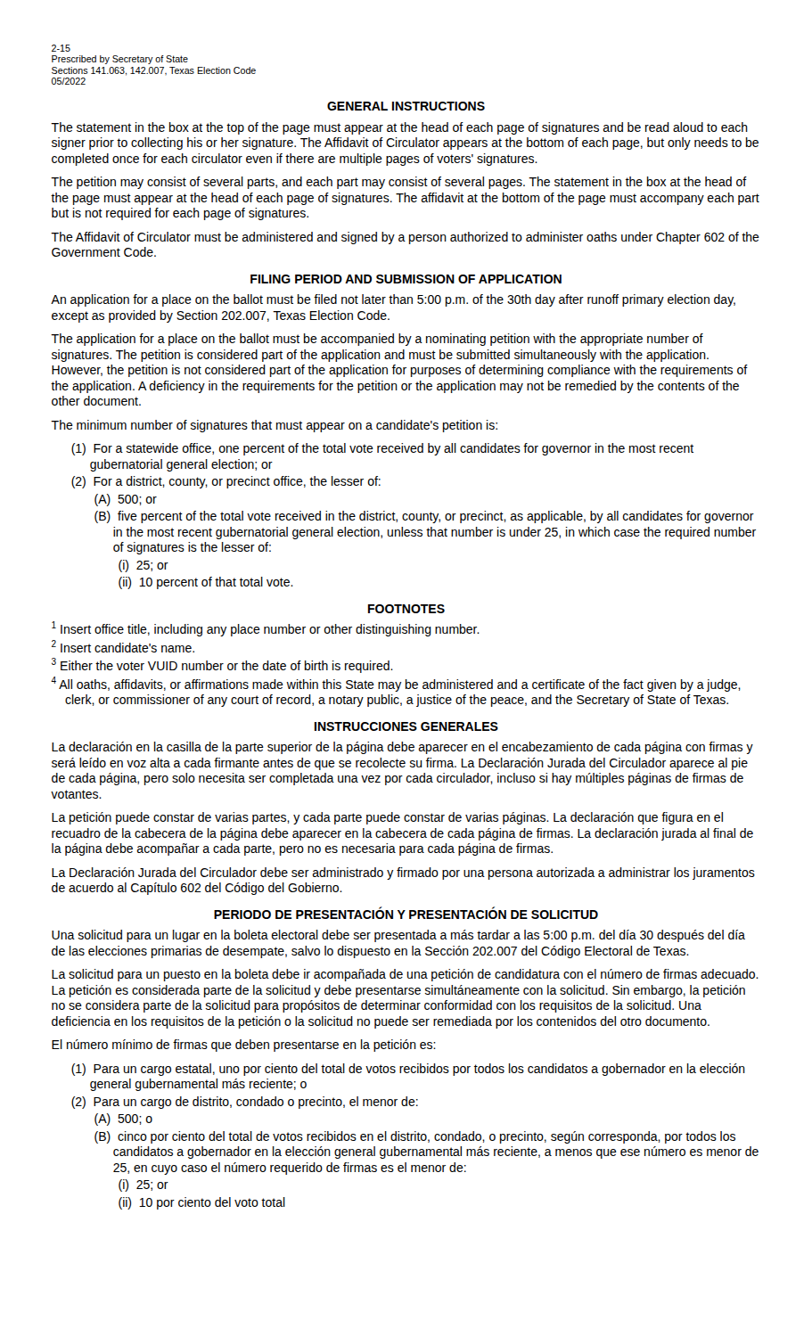2-15
Prescribed by Secretary of State
Sections 141.063, 142.007, Texas Election Code
05/2022
GENERAL INSTRUCTIONS
The statement in the box at the top of the page must appear at the head of each page of signatures and be read aloud to each signer prior to collecting his or her signature. The Affidavit of Circulator appears at the bottom of each page, but only needs to be completed once for each circulator even if there are multiple pages of voters' signatures.
The petition may consist of several parts, and each part may consist of several pages. The statement in the box at the head of the page must appear at the head of each page of signatures. The affidavit at the bottom of the page must accompany each part but is not required for each page of signatures.
The Affidavit of Circulator must be administered and signed by a person authorized to administer oaths under Chapter 602 of the Government Code.
FILING PERIOD AND SUBMISSION OF APPLICATION
An application for a place on the ballot must be filed not later than 5:00 p.m. of the 30th day after runoff primary election day, except as provided by Section 202.007, Texas Election Code.
The application for a place on the ballot must be accompanied by a nominating petition with the appropriate number of signatures. The petition is considered part of the application and must be submitted simultaneously with the application. However, the petition is not considered part of the application for purposes of determining compliance with the requirements of the application. A deficiency in the requirements for the petition or the application may not be remedied by the contents of the other document.
The minimum number of signatures that must appear on a candidate's petition is:
(1) For a statewide office, one percent of the total vote received by all candidates for governor in the most recent gubernatorial general election; or
(2) For a district, county, or precinct office, the lesser of:
(A) 500; or
(B) five percent of the total vote received in the district, county, or precinct, as applicable, by all candidates for governor in the most recent gubernatorial general election, unless that number is under 25, in which case the required number of signatures is the lesser of:
(i) 25; or
(ii) 10 percent of that total vote.
FOOTNOTES
1 Insert office title, including any place number or other distinguishing number.
2 Insert candidate's name.
3 Either the voter VUID number or the date of birth is required.
4 All oaths, affidavits, or affirmations made within this State may be administered and a certificate of the fact given by a judge, clerk, or commissioner of any court of record, a notary public, a justice of the peace, and the Secretary of State of Texas.
INSTRUCCIONES GENERALES
La declaración en la casilla de la parte superior de la página debe aparecer en el encabezamiento de cada página con firmas y será leído en voz alta a cada firmante antes de que se recolecte su firma. La Declaración Jurada del Circulador aparece al pie de cada página, pero solo necesita ser completada una vez por cada circulador, incluso si hay múltiples páginas de firmas de votantes.
La petición puede constar de varias partes, y cada parte puede constar de varias páginas. La declaración que figura en el recuadro de la cabecera de la página debe aparecer en la cabecera de cada página de firmas. La declaración jurada al final de la página debe acompañar a cada parte, pero no es necesaria para cada página de firmas.
La Declaración Jurada del Circulador debe ser administrado y firmado por una persona autorizada a administrar los juramentos de acuerdo al Capítulo 602 del Código del Gobierno.
PERIODO DE PRESENTACIÓN Y PRESENTACIÓN DE SOLICITUD
Una solicitud para un lugar en la boleta electoral debe ser presentada a más tardar a las 5:00 p.m. del día 30 después del día de las elecciones primarias de desempate, salvo lo dispuesto en la Sección 202.007 del Código Electoral de Texas.
La solicitud para un puesto en la boleta debe ir acompañada de una petición de candidatura con el número de firmas adecuado. La petición es considerada parte de la solicitud y debe presentarse simultáneamente con la solicitud. Sin embargo, la petición no se considera parte de la solicitud para propósitos de determinar conformidad con los requisitos de la solicitud. Una deficiencia en los requisitos de la petición o la solicitud no puede ser remediada por los contenidos del otro documento.
El número mínimo de firmas que deben presentarse en la petición es:
(1) Para un cargo estatal, uno por ciento del total de votos recibidos por todos los candidatos a gobernador en la elección general gubernamental más reciente; o
(2) Para un cargo de distrito, condado o precinto, el menor de:
(A) 500; o
(B) cinco por ciento del total de votos recibidos en el distrito, condado, o precinto, según corresponda, por todos los candidatos a gobernador en la elección general gubernamental más reciente, a menos que ese número es menor de 25, en cuyo caso el número requerido de firmas es el menor de:
(i) 25; or
(ii) 10 por ciento del voto total